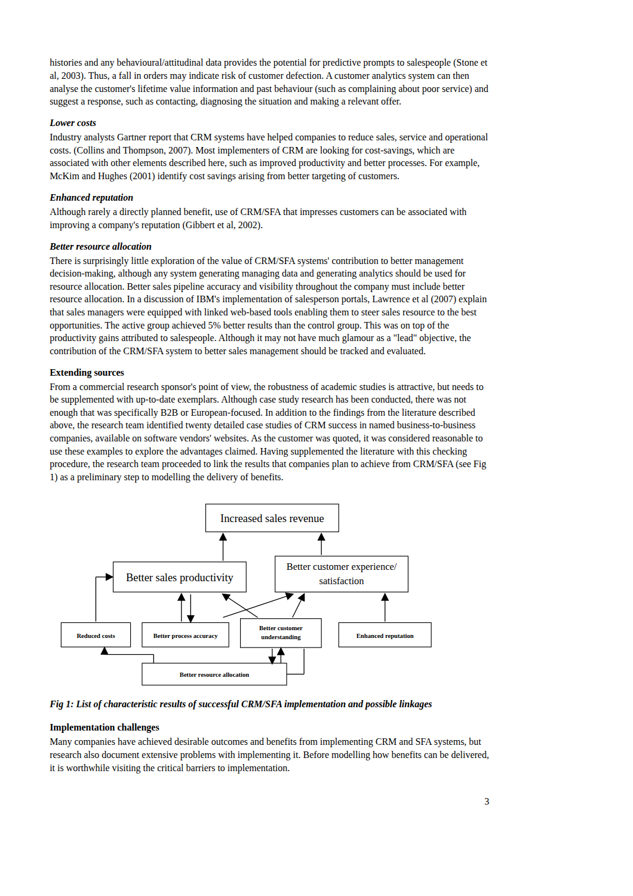histories and any behavioural/attitudinal data provides the potential for predictive prompts to salespeople (Stone et al, 2003). Thus, a fall in orders may indicate risk of customer defection. A customer analytics system can then analyse the customer's lifetime value information and past behaviour (such as complaining about poor service) and suggest a response, such as contacting, diagnosing the situation and making a relevant offer.
Lower costs
Industry analysts Gartner report that CRM systems have helped companies to reduce sales, service and operational costs. (Collins and Thompson, 2007). Most implementers of CRM are looking for cost-savings, which are associated with other elements described here, such as improved productivity and better processes. For example, McKim and Hughes (2001) identify cost savings arising from better targeting of customers.
Enhanced reputation
Although rarely a directly planned benefit, use of CRM/SFA that impresses customers can be associated with improving a company's reputation (Gibbert et al, 2002).
Better resource allocation
There is surprisingly little exploration of the value of CRM/SFA systems' contribution to better management decision-making, although any system generating managing data and generating analytics should be used for resource allocation. Better sales pipeline accuracy and visibility throughout the company must include better resource allocation. In a discussion of IBM's implementation of salesperson portals, Lawrence et al (2007) explain that sales managers were equipped with linked web-based tools enabling them to steer sales resource to the best opportunities. The active group achieved 5% better results than the control group. This was on top of the productivity gains attributed to salespeople. Although it may not have much glamour as a "lead" objective, the contribution of the CRM/SFA system to better sales management should be tracked and evaluated.
Extending sources
From a commercial research sponsor's point of view, the robustness of academic studies is attractive, but needs to be supplemented with up-to-date exemplars. Although case study research has been conducted, there was not enough that was specifically B2B or European-focused. In addition to the findings from the literature described above, the research team identified twenty detailed case studies of CRM success in named business-to-business companies, available on software vendors' websites. As the customer was quoted, it was considered reasonable to use these examples to explore the advantages claimed. Having supplemented the literature with this checking procedure, the research team proceeded to link the results that companies plan to achieve from CRM/SFA (see Fig 1) as a preliminary step to modelling the delivery of benefits.
Increased sales revenue Better sales productivity Better customer experience/ satisfaction Reduced costs Better process accuracy Better customer understanding Enhanced reputation Better resource allocation
Fig 1: List of characteristic results of successful CRM/SFA implementation and possible linkages
Implementation challenges
Many companies have achieved desirable outcomes and benefits from implementing CRM and SFA systems, but research also document extensive problems with implementing it. Before modelling how benefits can be delivered, it is worthwhile visiting the critical barriers to implementation.
3